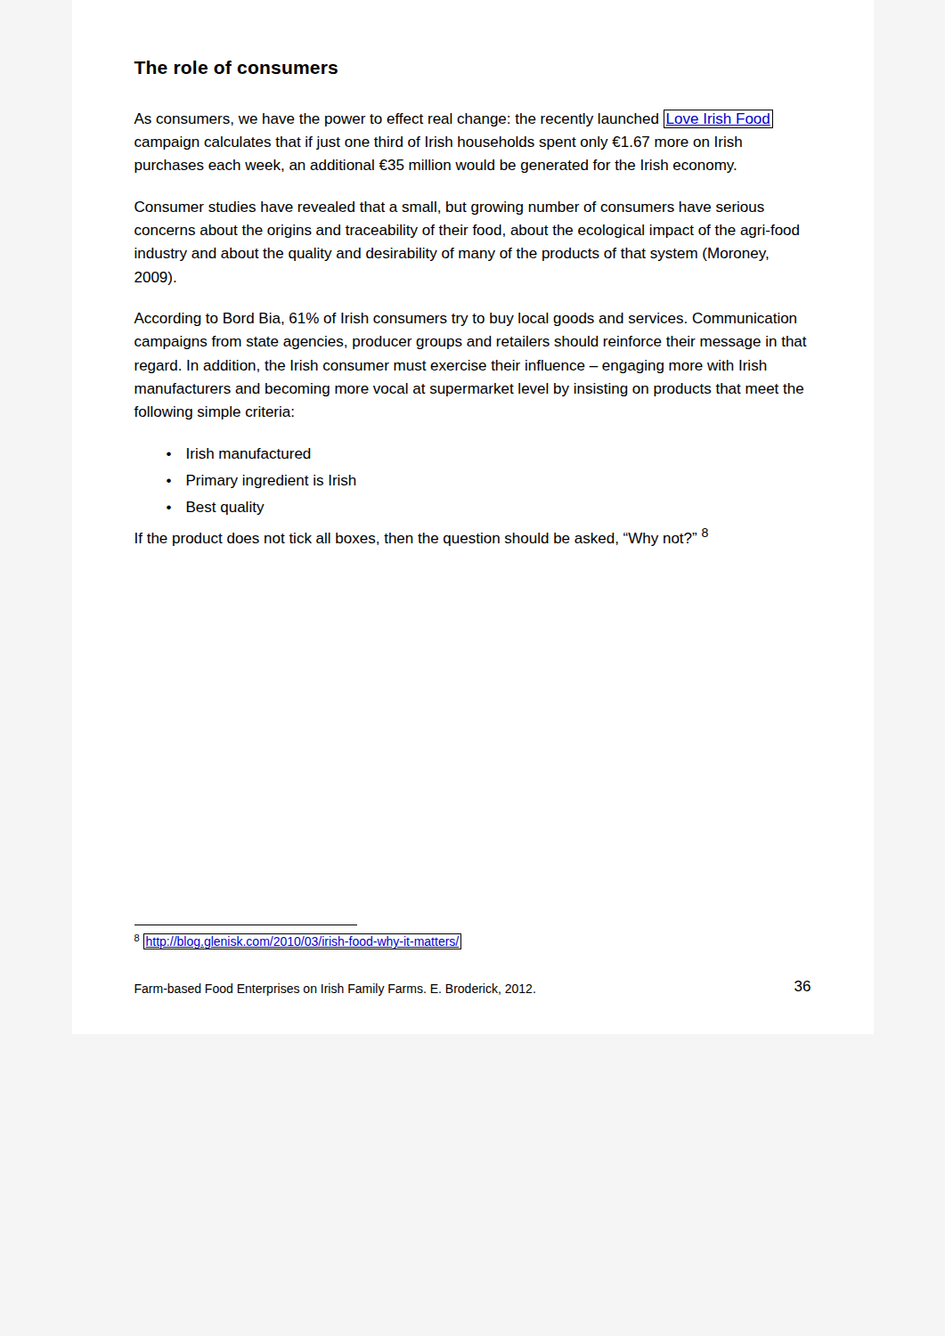The role of consumers
As consumers, we have the power to effect real change: the recently launched Love Irish Food campaign calculates that if just one third of Irish households spent only €1.67 more on Irish purchases each week, an additional €35 million would be generated for the Irish economy.
Consumer studies have revealed that a small, but growing number of consumers have serious concerns about the origins and traceability of their food, about the ecological impact of the agri-food industry and about the quality and desirability of many of the products of that system (Moroney, 2009).
According to Bord Bia, 61% of Irish consumers try to buy local goods and services. Communication campaigns from state agencies, producer groups and retailers should reinforce their message in that regard. In addition, the Irish consumer must exercise their influence – engaging more with Irish manufacturers and becoming more vocal at supermarket level by insisting on products that meet the following simple criteria:
Irish manufactured
Primary ingredient is Irish
Best quality
If the product does not tick all boxes, then the question should be asked, “Why not?” 8
8 http://blog.glenisk.com/2010/03/irish-food-why-it-matters/
Farm-based Food Enterprises on Irish Family Farms. E. Broderick, 2012. 36